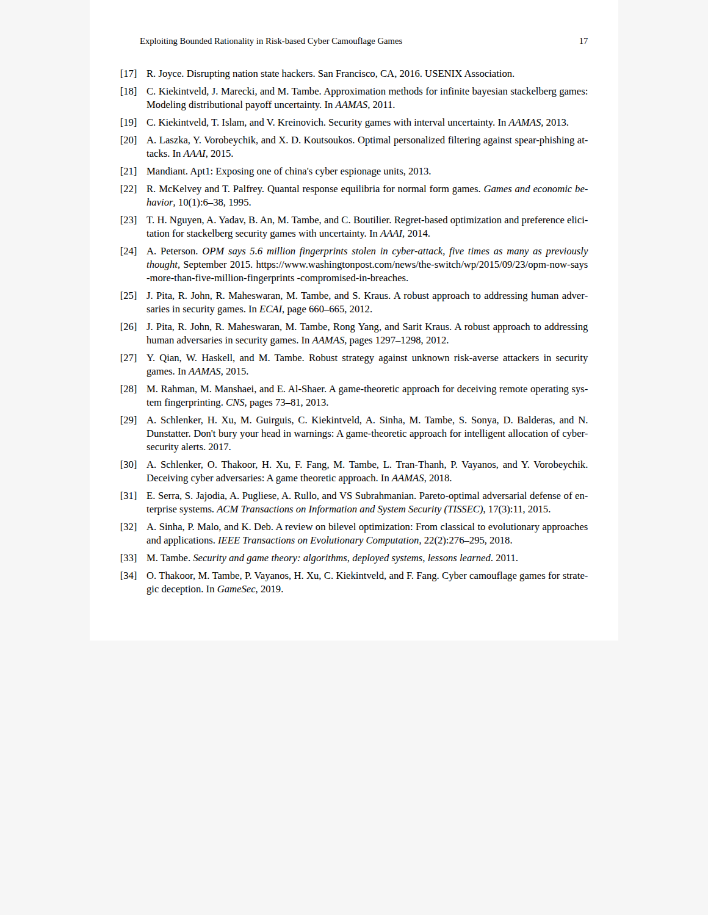Exploiting Bounded Rationality in Risk-based Cyber Camouflage Games 17
[17] R. Joyce. Disrupting nation state hackers. San Francisco, CA, 2016. USENIX Association.
[18] C. Kiekintveld, J. Marecki, and M. Tambe. Approximation methods for infinite bayesian stackelberg games: Modeling distributional payoff uncertainty. In AAMAS, 2011.
[19] C. Kiekintveld, T. Islam, and V. Kreinovich. Security games with interval uncertainty. In AAMAS, 2013.
[20] A. Laszka, Y. Vorobeychik, and X. D. Koutsoukos. Optimal personalized filtering against spear-phishing attacks. In AAAI, 2015.
[21] Mandiant. Apt1: Exposing one of china's cyber espionage units, 2013.
[22] R. McKelvey and T. Palfrey. Quantal response equilibria for normal form games. Games and economic behavior, 10(1):6–38, 1995.
[23] T. H. Nguyen, A. Yadav, B. An, M. Tambe, and C. Boutilier. Regret-based optimization and preference elicitation for stackelberg security games with uncertainty. In AAAI, 2014.
[24] A. Peterson. OPM says 5.6 million fingerprints stolen in cyber-attack, five times as many as previously thought, September 2015. https://www.washingtonpost.com/news/the-switch/wp/2015/09/23/opm-now-says-more-than-five-million-fingerprints -compromised-in-breaches.
[25] J. Pita, R. John, R. Maheswaran, M. Tambe, and S. Kraus. A robust approach to addressing human adversaries in security games. In ECAI, page 660–665, 2012.
[26] J. Pita, R. John, R. Maheswaran, M. Tambe, Rong Yang, and Sarit Kraus. A robust approach to addressing human adversaries in security games. In AAMAS, pages 1297–1298, 2012.
[27] Y. Qian, W. Haskell, and M. Tambe. Robust strategy against unknown risk-averse attackers in security games. In AAMAS, 2015.
[28] M. Rahman, M. Manshaei, and E. Al-Shaer. A game-theoretic approach for deceiving remote operating system fingerprinting. CNS, pages 73–81, 2013.
[29] A. Schlenker, H. Xu, M. Guirguis, C. Kiekintveld, A. Sinha, M. Tambe, S. Sonya, D. Balderas, and N. Dunstatter. Don't bury your head in warnings: A game-theoretic approach for intelligent allocation of cyber-security alerts. 2017.
[30] A. Schlenker, O. Thakoor, H. Xu, F. Fang, M. Tambe, L. Tran-Thanh, P. Vayanos, and Y. Vorobeychik. Deceiving cyber adversaries: A game theoretic approach. In AAMAS, 2018.
[31] E. Serra, S. Jajodia, A. Pugliese, A. Rullo, and VS Subrahmanian. Pareto-optimal adversarial defense of enterprise systems. ACM Transactions on Information and System Security (TISSEC), 17(3):11, 2015.
[32] A. Sinha, P. Malo, and K. Deb. A review on bilevel optimization: From classical to evolutionary approaches and applications. IEEE Transactions on Evolutionary Computation, 22(2):276–295, 2018.
[33] M. Tambe. Security and game theory: algorithms, deployed systems, lessons learned. 2011.
[34] O. Thakoor, M. Tambe, P. Vayanos, H. Xu, C. Kiekintveld, and F. Fang. Cyber camouflage games for strategic deception. In GameSec, 2019.